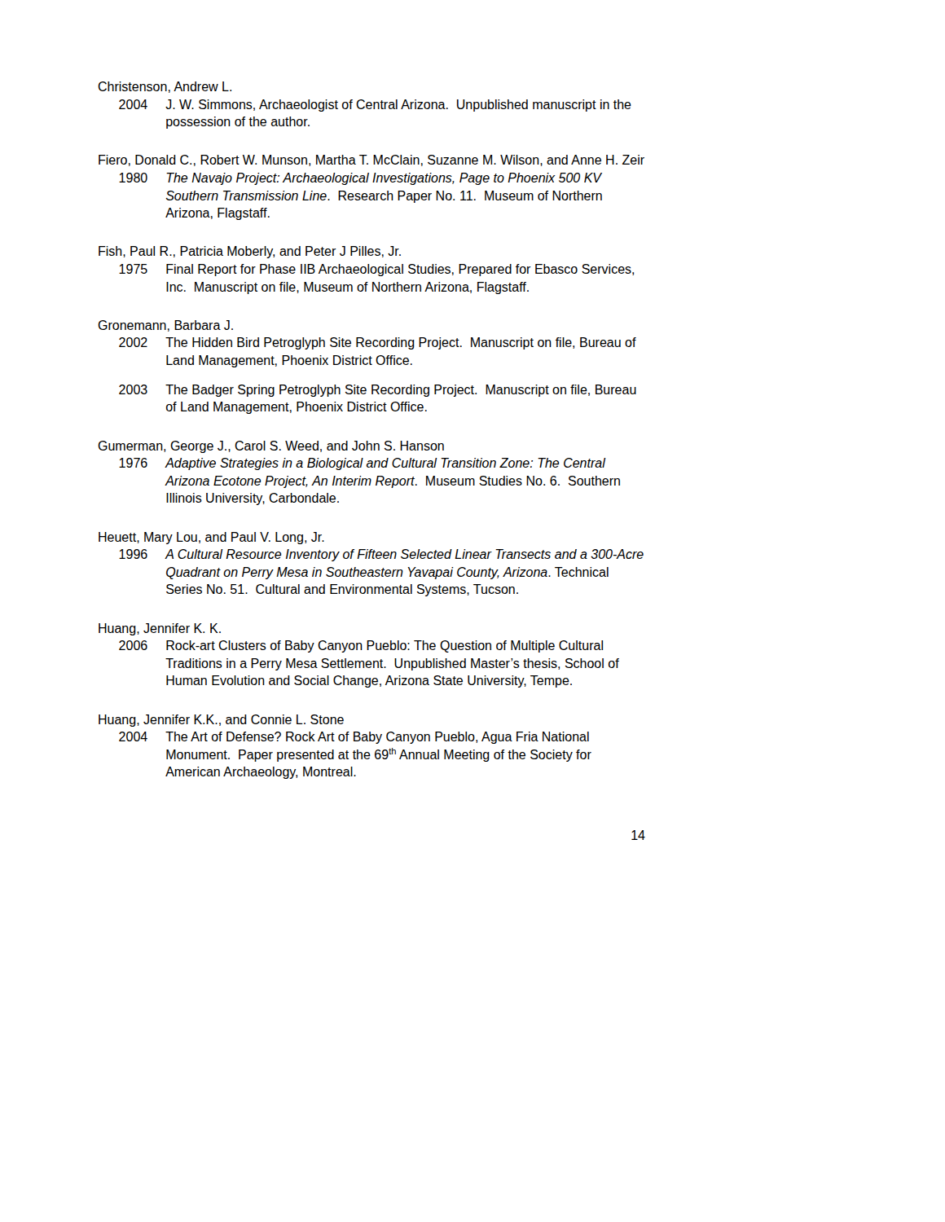Christenson, Andrew L.
2004
J. W. Simmons, Archaeologist of Central Arizona. Unpublished manuscript in the possession of the author.
Fiero, Donald C., Robert W. Munson, Martha T. McClain, Suzanne M. Wilson, and Anne H. Zeir
1980
The Navajo Project: Archaeological Investigations, Page to Phoenix 500 KV Southern Transmission Line. Research Paper No. 11. Museum of Northern Arizona, Flagstaff.
Fish, Paul R., Patricia Moberly, and Peter J Pilles, Jr.
1975
Final Report for Phase IIB Archaeological Studies, Prepared for Ebasco Services, Inc. Manuscript on file, Museum of Northern Arizona, Flagstaff.
Gronemann, Barbara J.
2002
The Hidden Bird Petroglyph Site Recording Project. Manuscript on file, Bureau of Land Management, Phoenix District Office.
2003
The Badger Spring Petroglyph Site Recording Project. Manuscript on file, Bureau of Land Management, Phoenix District Office.
Gumerman, George J., Carol S. Weed, and John S. Hanson
1976
Adaptive Strategies in a Biological and Cultural Transition Zone: The Central Arizona Ecotone Project, An Interim Report. Museum Studies No. 6. Southern Illinois University, Carbondale.
Heuett, Mary Lou, and Paul V. Long, Jr.
1996
A Cultural Resource Inventory of Fifteen Selected Linear Transects and a 300-Acre Quadrant on Perry Mesa in Southeastern Yavapai County, Arizona. Technical Series No. 51. Cultural and Environmental Systems, Tucson.
Huang, Jennifer K. K.
2006
Rock-art Clusters of Baby Canyon Pueblo: The Question of Multiple Cultural Traditions in a Perry Mesa Settlement. Unpublished Master’s thesis, School of Human Evolution and Social Change, Arizona State University, Tempe.
Huang, Jennifer K.K., and Connie L. Stone
2004
The Art of Defense? Rock Art of Baby Canyon Pueblo, Agua Fria National Monument. Paper presented at the 69th Annual Meeting of the Society for American Archaeology, Montreal.
14